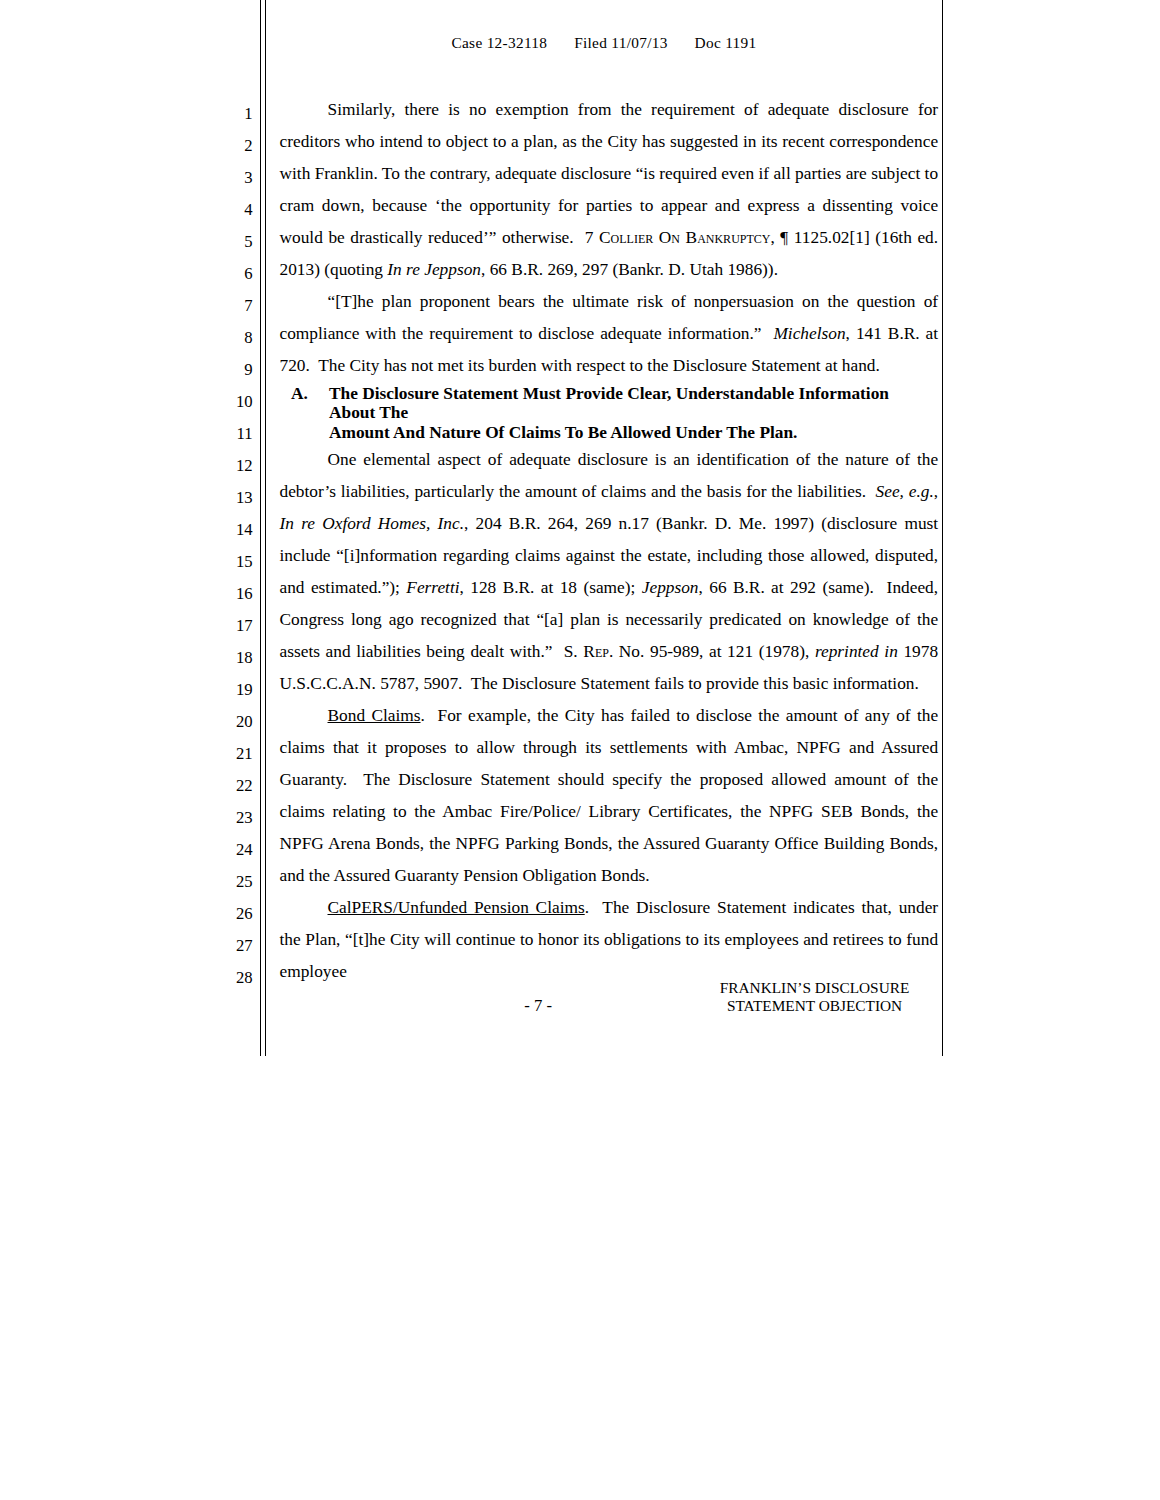Case 12-32118 Filed 11/07/13 Doc 1191
1
2
3
4
5
6
7
8
9
10
11
12
13
14
15
16
17
18
19
20
21
22
23
24
25
26
27
28
Similarly, there is no exemption from the requirement of adequate disclosure for creditors who intend to object to a plan, as the City has suggested in its recent correspondence with Franklin. To the contrary, adequate disclosure “is required even if all parties are subject to cram down, because ‘the opportunity for parties to appear and express a dissenting voice would be drastically reduced’” otherwise. 7 Collier On Bankruptcy, ¶ 1125.02[1] (16th ed. 2013) (quoting In re Jeppson, 66 B.R. 269, 297 (Bankr. D. Utah 1986)).
“[T]he plan proponent bears the ultimate risk of nonpersuasion on the question of compliance with the requirement to disclose adequate information.” Michelson, 141 B.R. at 720. The City has not met its burden with respect to the Disclosure Statement at hand.
A.
The Disclosure Statement Must Provide Clear, Understandable Information About The
Amount And Nature Of Claims To Be Allowed Under The Plan.
One elemental aspect of adequate disclosure is an identification of the nature of the debtor’s liabilities, particularly the amount of claims and the basis for the liabilities. See, e.g., In re Oxford Homes, Inc., 204 B.R. 264, 269 n.17 (Bankr. D. Me. 1997) (disclosure must include “[i]nformation regarding claims against the estate, including those allowed, disputed, and estimated.”); Ferretti, 128 B.R. at 18 (same); Jeppson, 66 B.R. at 292 (same). Indeed, Congress long ago recognized that “[a] plan is necessarily predicated on knowledge of the assets and liabilities being dealt with.” S. Rep. No. 95-989, at 121 (1978), reprinted in 1978 U.S.C.C.A.N. 5787, 5907. The Disclosure Statement fails to provide this basic information.
Bond Claims. For example, the City has failed to disclose the amount of any of the claims that it proposes to allow through its settlements with Ambac, NPFG and Assured Guaranty. The Disclosure Statement should specify the proposed allowed amount of the claims relating to the Ambac Fire/Police/ Library Certificates, the NPFG SEB Bonds, the NPFG Arena Bonds, the NPFG Parking Bonds, the Assured Guaranty Office Building Bonds, and the Assured Guaranty Pension Obligation Bonds.
CalPERS/Unfunded Pension Claims. The Disclosure Statement indicates that, under the Plan, “[t]he City will continue to honor its obligations to its employees and retirees to fund employee
- 7 -
FRANKLIN’S DISCLOSURE
STATEMENT OBJECTION